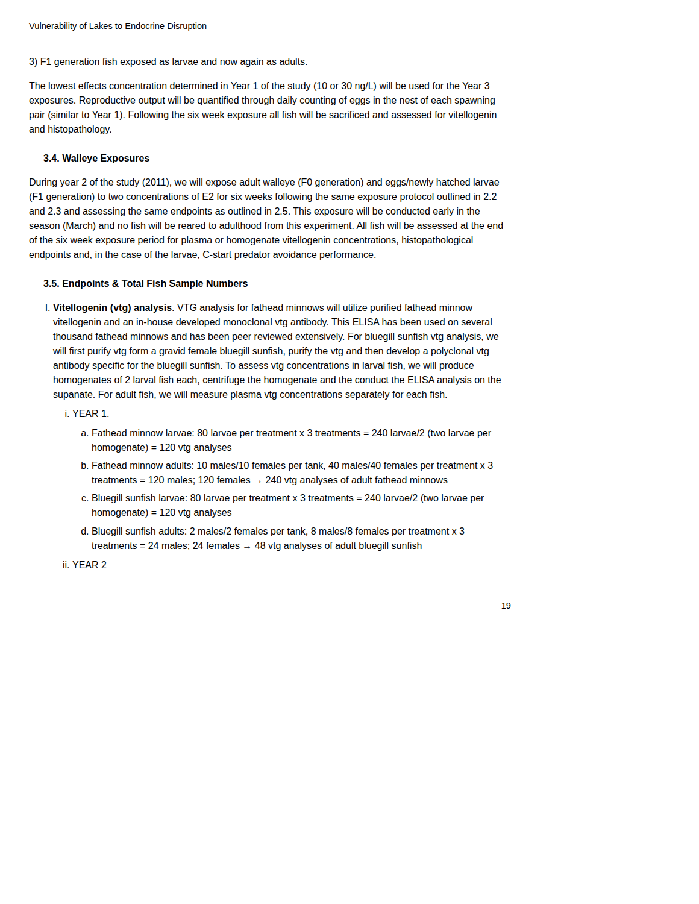Vulnerability of Lakes to Endocrine Disruption
3) F1 generation fish exposed as larvae and now again as adults.
The lowest effects concentration determined in Year 1 of the study (10 or 30 ng/L) will be used for the Year 3 exposures. Reproductive output will be quantified through daily counting of eggs in the nest of each spawning pair (similar to Year 1). Following the six week exposure all fish will be sacrificed and assessed for vitellogenin and histopathology.
3.4. Walleye Exposures
During year 2 of the study (2011), we will expose adult walleye (F0 generation) and eggs/newly hatched larvae (F1 generation) to two concentrations of E2 for six weeks following the same exposure protocol outlined in 2.2 and 2.3 and assessing the same endpoints as outlined in 2.5. This exposure will be conducted early in the season (March) and no fish will be reared to adulthood from this experiment. All fish will be assessed at the end of the six week exposure period for plasma or homogenate vitellogenin concentrations, histopathological endpoints and, in the case of the larvae, C-start predator avoidance performance.
3.5. Endpoints & Total Fish Sample Numbers
Vitellogenin (vtg) analysis. VTG analysis for fathead minnows will utilize purified fathead minnow vitellogenin and an in-house developed monoclonal vtg antibody. This ELISA has been used on several thousand fathead minnows and has been peer reviewed extensively. For bluegill sunfish vtg analysis, we will first purify vtg form a gravid female bluegill sunfish, purify the vtg and then develop a polyclonal vtg antibody specific for the bluegill sunfish. To assess vtg concentrations in larval fish, we will produce homogenates of 2 larval fish each, centrifuge the homogenate and the conduct the ELISA analysis on the supanate. For adult fish, we will measure plasma vtg concentrations separately for each fish.
YEAR 1.
Fathead minnow larvae: 80 larvae per treatment x 3 treatments = 240 larvae/2 (two larvae per homogenate) = 120 vtg analyses
Fathead minnow adults: 10 males/10 females per tank, 40 males/40 females per treatment x 3 treatments = 120 males; 120 females → 240 vtg analyses of adult fathead minnows
Bluegill sunfish larvae: 80 larvae per treatment x 3 treatments = 240 larvae/2 (two larvae per homogenate) = 120 vtg analyses
Bluegill sunfish adults: 2 males/2 females per tank, 8 males/8 females per treatment x 3 treatments = 24 males; 24 females → 48 vtg analyses of adult bluegill sunfish
YEAR 2
19